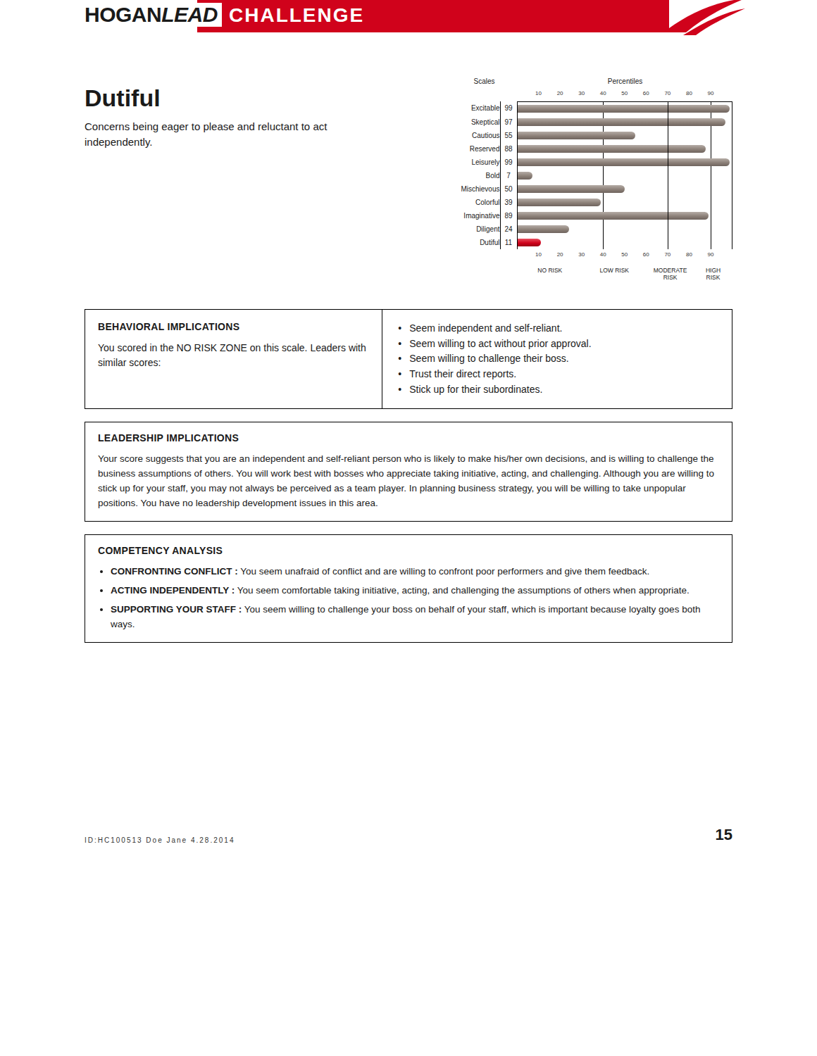HOGANLEAD
CHALLENGE
Dutiful
Concerns being eager to please and reluctant to act independently.
Scales
Percentiles
| | | 10 20 30 40 50 60 70 80 90 |
| Excitable | 99 | |
| Skeptical | 97 | |
| Cautious | 55 | |
| Reserved | 88 | |
| Leisurely | 99 | |
| Bold | 7 | |
| Mischievous | 50 | |
| Colorful | 39 | |
| Imaginative | 89 | |
| Diligent | 24 | |
| Dutiful | 11 | |
| | | 10 20 30 40 50 60 70 80 90 |
NO RISK
LOW RISK
MODERATE
RISK
HIGH
RISK
BEHAVIORAL IMPLICATIONS
You scored in the NO RISK ZONE on this scale. Leaders with similar scores:
Seem independent and self-reliant.
Seem willing to act without prior approval.
Seem willing to challenge their boss.
Trust their direct reports.
Stick up for their subordinates.
LEADERSHIP IMPLICATIONS
Your score suggests that you are an independent and self-reliant person who is likely to make his/her own decisions, and is willing to challenge the business assumptions of others. You will work best with bosses who appreciate taking initiative, acting, and challenging. Although you are willing to stick up for your staff, you may not always be perceived as a team player. In planning business strategy, you will be willing to take unpopular positions. You have no leadership development issues in this area.
COMPETENCY ANALYSIS
CONFRONTING CONFLICT : You seem unafraid of conflict and are willing to confront poor performers and give them feedback.
ACTING INDEPENDENTLY : You seem comfortable taking initiative, acting, and challenging the assumptions of others when appropriate.
SUPPORTING YOUR STAFF : You seem willing to challenge your boss on behalf of your staff, which is important because loyalty goes both ways.
ID:HC100513 Doe Jane 4.28.2014
15